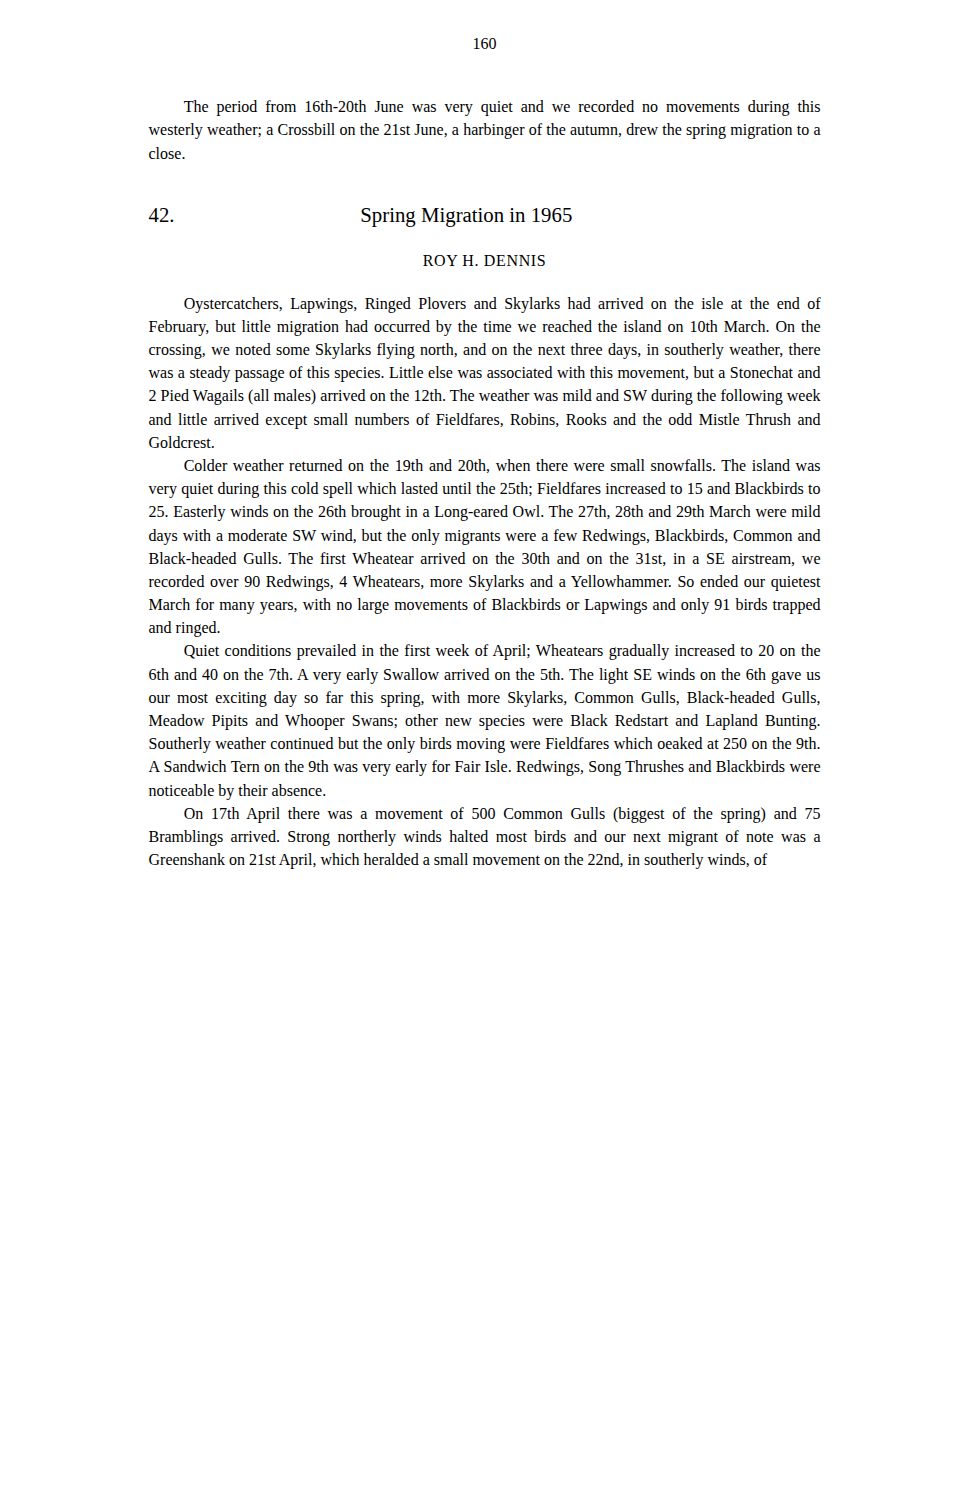160
The period from 16th-20th June was very quiet and we recorded no movements during this westerly weather; a Crossbill on the 21st June, a harbinger of the autumn, drew the spring migration to a close.
42.
Spring Migration in 1965
ROY H. DENNIS
Oystercatchers, Lapwings, Ringed Plovers and Skylarks had arrived on the isle at the end of February, but little migration had occurred by the time we reached the island on 10th March. On the crossing, we noted some Skylarks flying north, and on the next three days, in southerly weather, there was a steady passage of this species. Little else was associated with this movement, but a Stonechat and 2 Pied Wagails (all males) arrived on the 12th. The weather was mild and SW during the following week and little arrived except small numbers of Fieldfares, Robins, Rooks and the odd Mistle Thrush and Goldcrest.
Colder weather returned on the 19th and 20th, when there were small snowfalls. The island was very quiet during this cold spell which lasted until the 25th; Fieldfares increased to 15 and Blackbirds to 25. Easterly winds on the 26th brought in a Long-eared Owl. The 27th, 28th and 29th March were mild days with a moderate SW wind, but the only migrants were a few Redwings, Blackbirds, Common and Black-headed Gulls. The first Wheatear arrived on the 30th and on the 31st, in a SE airstream, we recorded over 90 Redwings, 4 Wheatears, more Skylarks and a Yellowhammer. So ended our quietest March for many years, with no large movements of Blackbirds or Lapwings and only 91 birds trapped and ringed.
Quiet conditions prevailed in the first week of April; Wheatears gradually increased to 20 on the 6th and 40 on the 7th. A very early Swallow arrived on the 5th. The light SE winds on the 6th gave us our most exciting day so far this spring, with more Skylarks, Common Gulls, Black-headed Gulls, Meadow Pipits and Whooper Swans; other new species were Black Redstart and Lapland Bunting. Southerly weather continued but the only birds moving were Fieldfares which oeaked at 250 on the 9th. A Sandwich Tern on the 9th was very early for Fair Isle. Redwings, Song Thrushes and Blackbirds were noticeable by their absence.
On 17th April there was a movement of 500 Common Gulls (biggest of the spring) and 75 Bramblings arrived. Strong northerly winds halted most birds and our next migrant of note was a Greenshank on 21st April, which heralded a small movement on the 22nd, in southerly winds, of